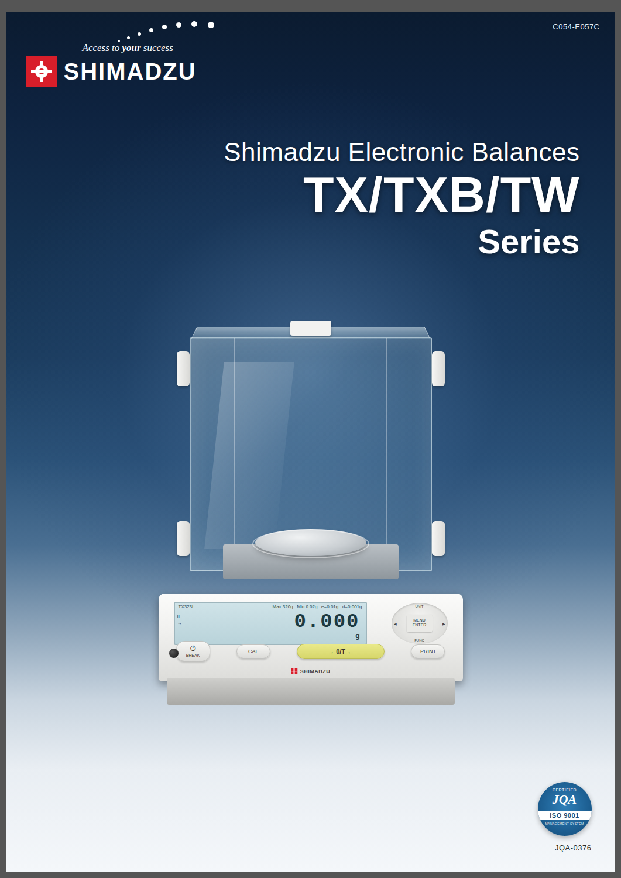C054-E057C
Access to your success
SHIMADZU
Shimadzu Electronic Balances
TX/TXB/TW
Series
TX323L Max 320g Min 0.02g e=0.01g d=0.001g
II
→
0.000
g
UNIT FUNC ◀ ▶
MENU
ENTER
⏻ BREAK
CAL
→ 0/T ←
PRINT
SHIMADZU
Certified
JQA
ISO 9001
Management System
JQA-0376